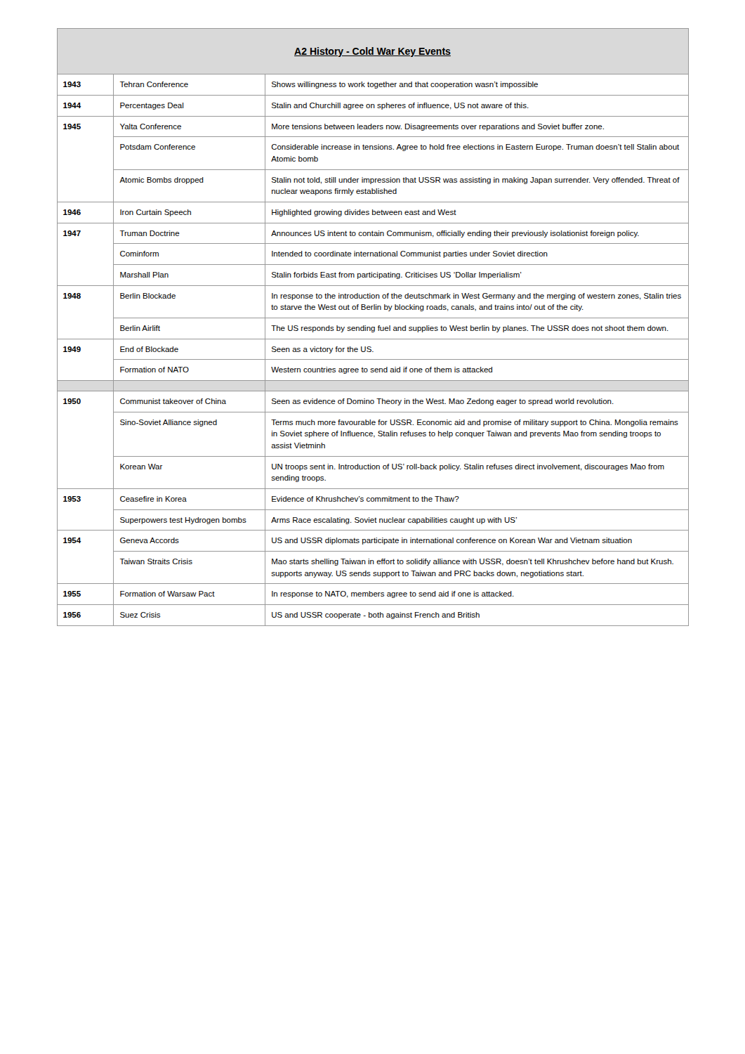A2 History - Cold War Key Events
| 1943 | Tehran Conference | Shows willingness to work together and that cooperation wasn’t impossible |
| 1944 | Percentages Deal | Stalin and Churchill agree on spheres of influence, US not aware of this. |
| 1945 | Yalta Conference | More tensions between leaders now. Disagreements over reparations and Soviet buffer zone. |
| Potsdam Conference | Considerable increase in tensions. Agree to hold free elections in Eastern Europe. Truman doesn’t tell Stalin about Atomic bomb |
| Atomic Bombs dropped | Stalin not told, still under impression that USSR was assisting in making Japan surrender. Very offended. Threat of nuclear weapons firmly established |
| 1946 | Iron Curtain Speech | Highlighted growing divides between east and West |
| 1947 | Truman Doctrine | Announces US intent to contain Communism, officially ending their previously isolationist foreign policy. |
| Cominform | Intended to coordinate international Communist parties under Soviet direction |
| Marshall Plan | Stalin forbids East from participating. Criticises US ‘Dollar Imperialism’ |
| 1948 | Berlin Blockade | In response to the introduction of the deutschmark in West Germany and the merging of western zones, Stalin tries to starve the West out of Berlin by blocking roads, canals, and trains into/ out of the city. |
| Berlin Airlift | The US responds by sending fuel and supplies to West berlin by planes. The USSR does not shoot them down. |
| 1949 | End of Blockade | Seen as a victory for the US. |
| Formation of NATO | Western countries agree to send aid if one of them is attacked |
| 1950 | Communist takeover of China | Seen as evidence of Domino Theory in the West. Mao Zedong eager to spread world revolution. |
| Sino-Soviet Alliance signed | Terms much more favourable for USSR. Economic aid and promise of military support to China. Mongolia remains in Soviet sphere of Influence, Stalin refuses to help conquer Taiwan and prevents Mao from sending troops to assist Vietminh |
| Korean War | UN troops sent in. Introduction of US’ roll-back policy. Stalin refuses direct involvement, discourages Mao from sending troops. |
| 1953 | Ceasefire in Korea | Evidence of Khrushchev’s commitment to the Thaw? |
| Superpowers test Hydrogen bombs | Arms Race escalating. Soviet nuclear capabilities caught up with US’ |
| 1954 | Geneva Accords | US and USSR diplomats participate in international conference on Korean War and Vietnam situation |
| Taiwan Straits Crisis | Mao starts shelling Taiwan in effort to solidify alliance with USSR, doesn’t tell Khrushchev before hand but Krush. supports anyway. US sends support to Taiwan and PRC backs down, negotiations start. |
| 1955 | Formation of Warsaw Pact | In response to NATO, members agree to send aid if one is attacked. |
| 1956 | Suez Crisis | US and USSR cooperate - both against French and British |